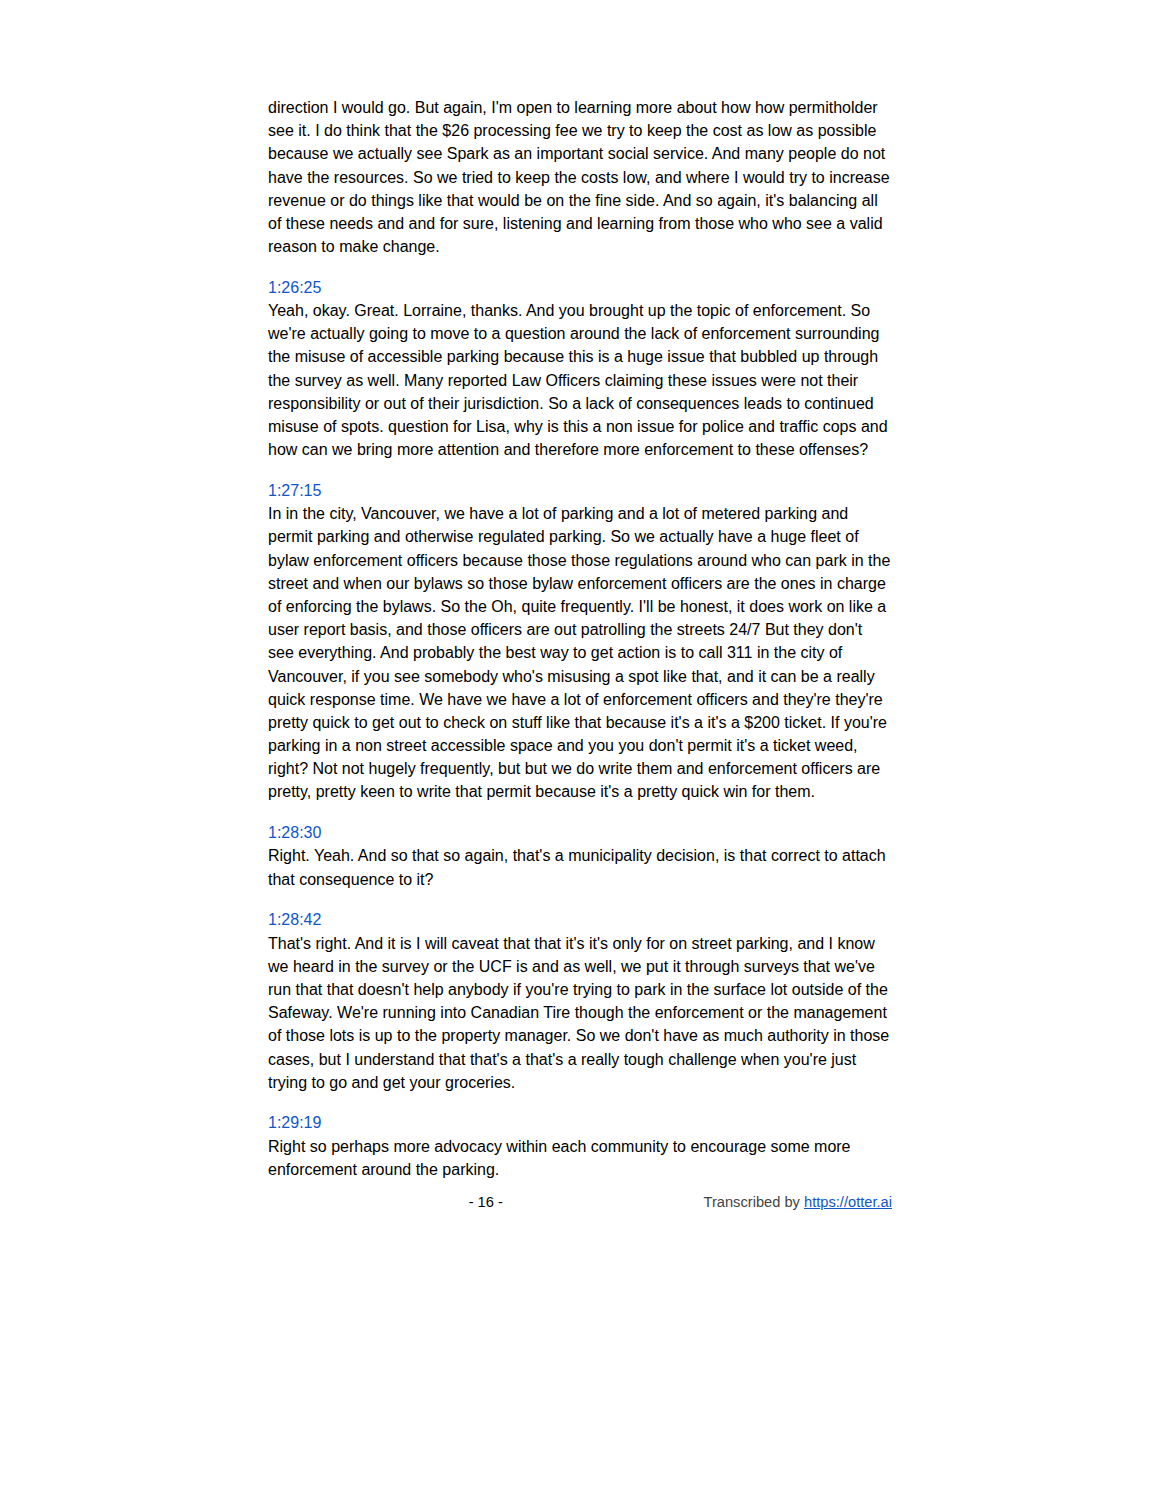direction I would go. But again, I'm open to learning more about how how permitholder see it. I do think that the $26 processing fee we try to keep the cost as low as possible because we actually see Spark as an important social service. And many people do not have the resources. So we tried to keep the costs low, and where I would try to increase revenue or do things like that would be on the fine side. And so again, it's balancing all of these needs and and for sure, listening and learning from those who who see a valid reason to make change.
1:26:25
Yeah, okay. Great. Lorraine, thanks. And you brought up the topic of enforcement. So we're actually going to move to a question around the lack of enforcement surrounding the misuse of accessible parking because this is a huge issue that bubbled up through the survey as well. Many reported Law Officers claiming these issues were not their responsibility or out of their jurisdiction. So a lack of consequences leads to continued misuse of spots. question for Lisa, why is this a non issue for police and traffic cops and how can we bring more attention and therefore more enforcement to these offenses?
1:27:15
In in the city, Vancouver, we have a lot of parking and a lot of metered parking and permit parking and otherwise regulated parking. So we actually have a huge fleet of bylaw enforcement officers because those those regulations around who can park in the street and when our bylaws so those bylaw enforcement officers are the ones in charge of enforcing the bylaws. So the Oh, quite frequently. I'll be honest, it does work on like a user report basis, and those officers are out patrolling the streets 24/7 But they don't see everything. And probably the best way to get action is to call 311 in the city of Vancouver, if you see somebody who's misusing a spot like that, and it can be a really quick response time. We have we have a lot of enforcement officers and they're they're pretty quick to get out to check on stuff like that because it's a it's a $200 ticket. If you're parking in a non street accessible space and you you don't permit it's a ticket weed, right? Not not hugely frequently, but but we do write them and enforcement officers are pretty, pretty keen to write that permit because it's a pretty quick win for them.
1:28:30
Right. Yeah. And so that so again, that's a municipality decision, is that correct to attach that consequence to it?
1:28:42
That's right. And it is I will caveat that that it's it's only for on street parking, and I know we heard in the survey or the UCF is and as well, we put it through surveys that we've run that that doesn't help anybody if you're trying to park in the surface lot outside of the Safeway. We're running into Canadian Tire though the enforcement or the management of those lots is up to the property manager. So we don't have as much authority in those cases, but I understand that that's a that's a really tough challenge when you're just trying to go and get your groceries.
1:29:19
Right so perhaps more advocacy within each community to encourage some more enforcement around the parking.
- 16 - Transcribed by https://otter.ai